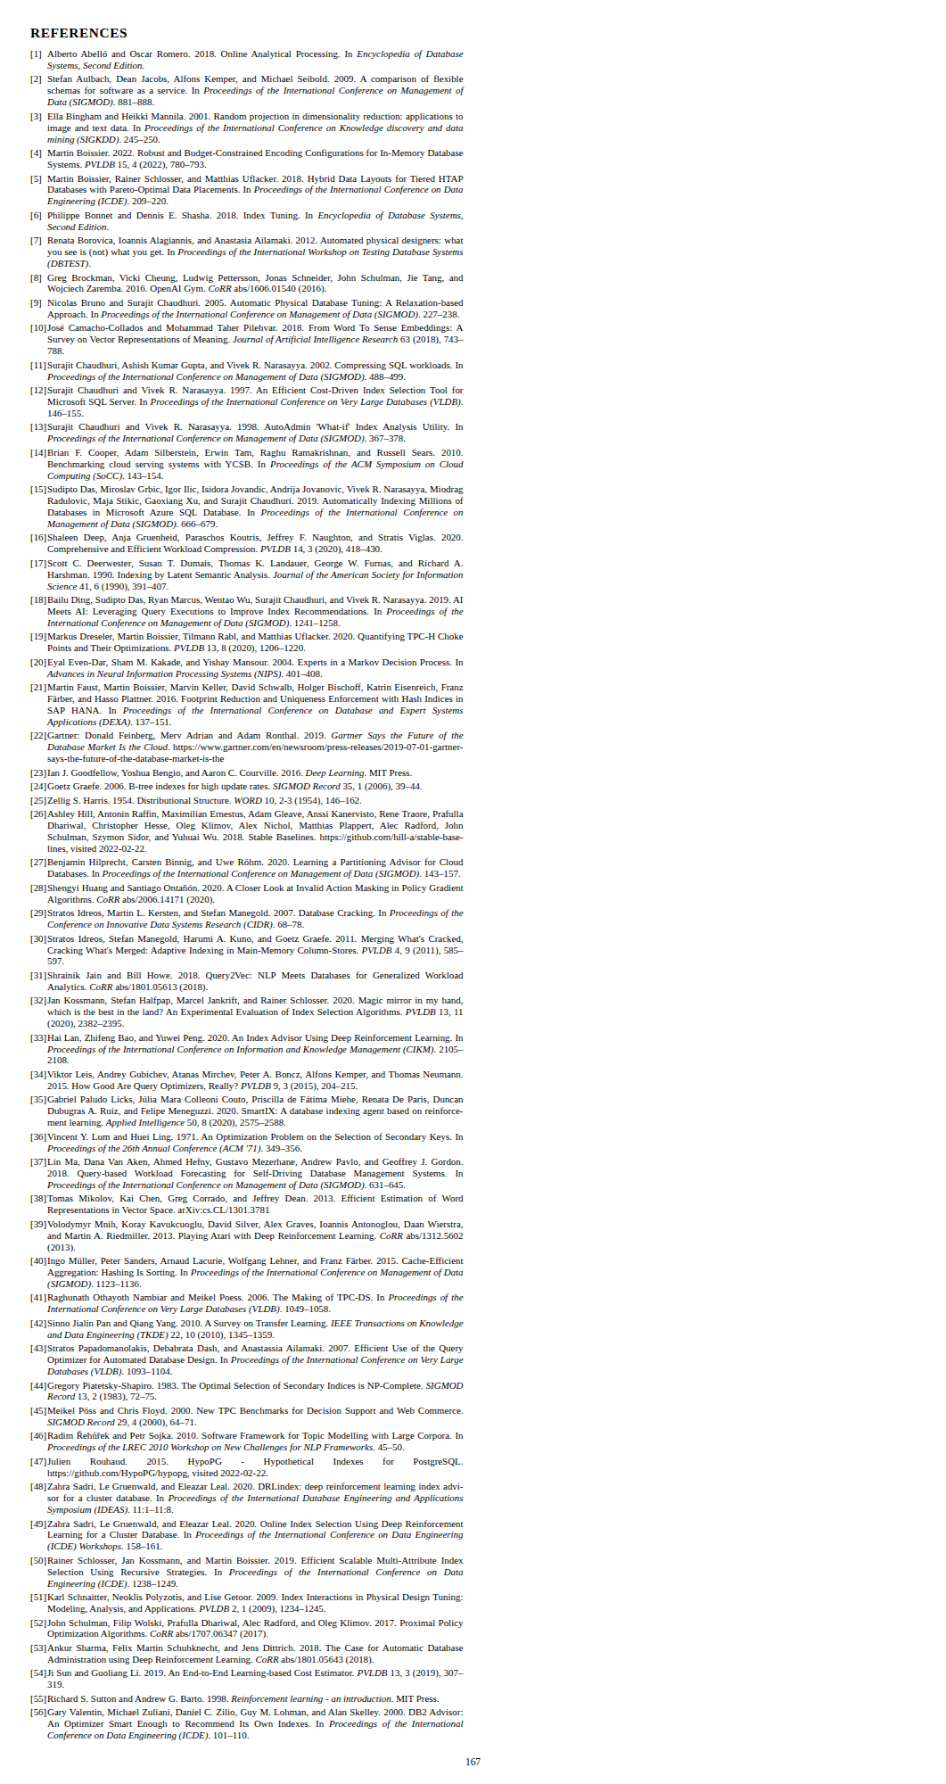References
[1] Alberto Abelló and Oscar Romero. 2018. Online Analytical Processing. In Encyclopedia of Database Systems, Second Edition.
[2] Stefan Aulbach, Dean Jacobs, Alfons Kemper, and Michael Seibold. 2009. A comparison of flexible schemas for software as a service. In Proceedings of the International Conference on Management of Data (SIGMOD). 881–888.
[3] Ella Bingham and Heikki Mannila. 2001. Random projection in dimensionality reduction: applications to image and text data. In Proceedings of the International Conference on Knowledge discovery and data mining (SIGKDD). 245–250.
[4] Martin Boissier. 2022. Robust and Budget-Constrained Encoding Configurations for In-Memory Database Systems. PVLDB 15, 4 (2022), 780–793.
[5] Martin Boissier, Rainer Schlosser, and Matthias Uflacker. 2018. Hybrid Data Layouts for Tiered HTAP Databases with Pareto-Optimal Data Placements. In Proceedings of the International Conference on Data Engineering (ICDE). 209–220.
[6] Philippe Bonnet and Dennis E. Shasha. 2018. Index Tuning. In Encyclopedia of Database Systems, Second Edition.
[7] Renata Borovica, Ioannis Alagiannis, and Anastasia Ailamaki. 2012. Automated physical designers: what you see is (not) what you get. In Proceedings of the International Workshop on Testing Database Systems (DBTEST).
[8] Greg Brockman, Vicki Cheung, Ludwig Pettersson, Jonas Schneider, John Schulman, Jie Tang, and Wojciech Zaremba. 2016. OpenAI Gym. CoRR abs/1606.01540 (2016).
[9] Nicolas Bruno and Surajit Chaudhuri. 2005. Automatic Physical Database Tuning: A Relaxation-based Approach. In Proceedings of the International Conference on Management of Data (SIGMOD). 227–238.
[10] José Camacho-Collados and Mohammad Taher Pilehvar. 2018. From Word To Sense Embeddings: A Survey on Vector Representations of Meaning. Journal of Artificial Intelligence Research 63 (2018), 743–788.
[11] Surajit Chaudhuri, Ashish Kumar Gupta, and Vivek R. Narasayya. 2002. Compressing SQL workloads. In Proceedings of the International Conference on Management of Data (SIGMOD). 488–499.
[12] Surajit Chaudhuri and Vivek R. Narasayya. 1997. An Efficient Cost-Driven Index Selection Tool for Microsoft SQL Server. In Proceedings of the International Conference on Very Large Databases (VLDB). 146–155.
[13] Surajit Chaudhuri and Vivek R. Narasayya. 1998. AutoAdmin 'What-if' Index Analysis Utility. In Proceedings of the International Conference on Management of Data (SIGMOD). 367–378.
[14] Brian F. Cooper, Adam Silberstein, Erwin Tam, Raghu Ramakrishnan, and Russell Sears. 2010. Benchmarking cloud serving systems with YCSB. In Proceedings of the ACM Symposium on Cloud Computing (SoCC). 143–154.
[15] Sudipto Das, Miroslav Grbic, Igor Ilic, Isidora Jovandic, Andrija Jovanovic, Vivek R. Narasayya, Miodrag Radulovic, Maja Stikic, Gaoxiang Xu, and Surajit Chaudhuri. 2019. Automatically Indexing Millions of Databases in Microsoft Azure SQL Database. In Proceedings of the International Conference on Management of Data (SIGMOD). 666–679.
[16] Shaleen Deep, Anja Gruenheid, Paraschos Koutris, Jeffrey F. Naughton, and Stratis Viglas. 2020. Comprehensive and Efficient Workload Compression. PVLDB 14, 3 (2020), 418–430.
[17] Scott C. Deerwester, Susan T. Dumais, Thomas K. Landauer, George W. Furnas, and Richard A. Harshman. 1990. Indexing by Latent Semantic Analysis. Journal of the American Society for Information Science 41, 6 (1990), 391–407.
[18] Bailu Ding, Sudipto Das, Ryan Marcus, Wentao Wu, Surajit Chaudhuri, and Vivek R. Narasayya. 2019. AI Meets AI: Leveraging Query Executions to Improve Index Recommendations. In Proceedings of the International Conference on Management of Data (SIGMOD). 1241–1258.
[19] Markus Dreseler, Martin Boissier, Tilmann Rabl, and Matthias Uflacker. 2020. Quantifying TPC-H Choke Points and Their Optimizations. PVLDB 13, 8 (2020), 1206–1220.
[20] Eyal Even-Dar, Sham M. Kakade, and Yishay Mansour. 2004. Experts in a Markov Decision Process. In Advances in Neural Information Processing Systems (NIPS). 401–408.
[21] Martin Faust, Martin Boissier, Marvin Keller, David Schwalb, Holger Bischoff, Katrin Eisenreich, Franz Färber, and Hasso Plattner. 2016. Footprint Reduction and Uniqueness Enforcement with Hash Indices in SAP HANA. In Proceedings of the International Conference on Database and Expert Systems Applications (DEXA). 137–151.
[22] Gartner: Donald Feinberg, Merv Adrian and Adam Ronthal. 2019. Gartner Says the Future of the Database Market Is the Cloud. https://www.gartner.com/en/newsroom/press-releases/2019-07-01-gartner-says-the-future-of-the-database-market-is-the
[23] Ian J. Goodfellow, Yoshua Bengio, and Aaron C. Courville. 2016. Deep Learning. MIT Press.
[24] Goetz Graefe. 2006. B-tree indexes for high update rates. SIGMOD Record 35, 1 (2006), 39–44.
[25] Zellig S. Harris. 1954. Distributional Structure. WORD 10, 2-3 (1954), 146–162.
[26] Ashley Hill, Antonin Raffin, Maximilian Ernestus, Adam Gleave, Anssi Kanervisto, Rene Traore, Prafulla Dhariwal, Christopher Hesse, Oleg Klimov, Alex Nichol, Matthias Plappert, Alec Radford, John Schulman, Szymon Sidor, and Yuhuai Wu. 2018. Stable Baselines. https://github.com/hill-a/stable-baselines, visited 2022-02-22.
[27] Benjamin Hilprecht, Carsten Binnig, and Uwe Röhm. 2020. Learning a Partitioning Advisor for Cloud Databases. In Proceedings of the International Conference on Management of Data (SIGMOD). 143–157.
[28] Shengyi Huang and Santiago Ontañón. 2020. A Closer Look at Invalid Action Masking in Policy Gradient Algorithms. CoRR abs/2006.14171 (2020).
[29] Stratos Idreos, Martin L. Kersten, and Stefan Manegold. 2007. Database Cracking. In Proceedings of the Conference on Innovative Data Systems Research (CIDR). 68–78.
[30] Stratos Idreos, Stefan Manegold, Harumi A. Kuno, and Goetz Graefe. 2011. Merging What's Cracked, Cracking What's Merged: Adaptive Indexing in Main-Memory Column-Stores. PVLDB 4, 9 (2011), 585–597.
[31] Shrainik Jain and Bill Howe. 2018. Query2Vec: NLP Meets Databases for Generalized Workload Analytics. CoRR abs/1801.05613 (2018).
[32] Jan Kossmann, Stefan Halfpap, Marcel Jankrift, and Rainer Schlosser. 2020. Magic mirror in my hand, which is the best in the land? An Experimental Evaluation of Index Selection Algorithms. PVLDB 13, 11 (2020), 2382–2395.
[33] Hai Lan, Zhifeng Bao, and Yuwei Peng. 2020. An Index Advisor Using Deep Reinforcement Learning. In Proceedings of the International Conference on Information and Knowledge Management (CIKM). 2105–2108.
[34] Viktor Leis, Andrey Gubichev, Atanas Mirchev, Peter A. Boncz, Alfons Kemper, and Thomas Neumann. 2015. How Good Are Query Optimizers, Really? PVLDB 9, 3 (2015), 204–215.
[35] Gabriel Paludo Licks, Júlia Mara Colleoni Couto, Priscilla de Fátima Miehe, Renata De Paris, Duncan Dubugras A. Ruiz, and Felipe Meneguzzi. 2020. SmartIX: A database indexing agent based on reinforcement learning. Applied Intelligence 50, 8 (2020), 2575–2588.
[36] Vincent Y. Lum and Huei Ling. 1971. An Optimization Problem on the Selection of Secondary Keys. In Proceedings of the 26th Annual Conference (ACM '71). 349–356.
[37] Lin Ma, Dana Van Aken, Ahmed Hefny, Gustavo Mezerhane, Andrew Pavlo, and Geoffrey J. Gordon. 2018. Query-based Workload Forecasting for Self-Driving Database Management Systems. In Proceedings of the International Conference on Management of Data (SIGMOD). 631–645.
[38] Tomas Mikolov, Kai Chen, Greg Corrado, and Jeffrey Dean. 2013. Efficient Estimation of Word Representations in Vector Space. arXiv:cs.CL/1301.3781
[39] Volodymyr Mnih, Koray Kavukcuoglu, David Silver, Alex Graves, Ioannis Antonoglou, Daan Wierstra, and Martin A. Riedmiller. 2013. Playing Atari with Deep Reinforcement Learning. CoRR abs/1312.5602 (2013).
[40] Ingo Müller, Peter Sanders, Arnaud Lacurie, Wolfgang Lehner, and Franz Färber. 2015. Cache-Efficient Aggregation: Hashing Is Sorting. In Proceedings of the International Conference on Management of Data (SIGMOD). 1123–1136.
[41] Raghunath Othayoth Nambiar and Meikel Poess. 2006. The Making of TPC-DS. In Proceedings of the International Conference on Very Large Databases (VLDB). 1049–1058.
[42] Sinno Jialin Pan and Qiang Yang. 2010. A Survey on Transfer Learning. IEEE Transactions on Knowledge and Data Engineering (TKDE) 22, 10 (2010), 1345–1359.
[43] Stratos Papadomanolakis, Debabrata Dash, and Anastassia Ailamaki. 2007. Efficient Use of the Query Optimizer for Automated Database Design. In Proceedings of the International Conference on Very Large Databases (VLDB). 1093–1104.
[44] Gregory Piatetsky-Shapiro. 1983. The Optimal Selection of Secondary Indices is NP-Complete. SIGMOD Record 13, 2 (1983), 72–75.
[45] Meikel Pöss and Chris Floyd. 2000. New TPC Benchmarks for Decision Support and Web Commerce. SIGMOD Record 29, 4 (2000), 64–71.
[46] Radim Řehůřek and Petr Sojka. 2010. Software Framework for Topic Modelling with Large Corpora. In Proceedings of the LREC 2010 Workshop on New Challenges for NLP Frameworks. 45–50.
[47] Julien Rouhaud. 2015. HypoPG - Hypothetical Indexes for PostgreSQL. https://github.com/HypoPG/hypopg, visited 2022-02-22.
[48] Zahra Sadri, Le Gruenwald, and Eleazar Leal. 2020. DRLindex: deep reinforcement learning index advisor for a cluster database. In Proceedings of the International Database Engineering and Applications Symposium (IDEAS). 11:1–11:8.
[49] Zahra Sadri, Le Gruenwald, and Eleazar Leal. 2020. Online Index Selection Using Deep Reinforcement Learning for a Cluster Database. In Proceedings of the International Conference on Data Engineering (ICDE) Workshops. 158–161.
[50] Rainer Schlosser, Jan Kossmann, and Martin Boissier. 2019. Efficient Scalable Multi-Attribute Index Selection Using Recursive Strategies. In Proceedings of the International Conference on Data Engineering (ICDE). 1238–1249.
[51] Karl Schnaitter, Neoklis Polyzotis, and Lise Getoor. 2009. Index Interactions in Physical Design Tuning: Modeling, Analysis, and Applications. PVLDB 2, 1 (2009), 1234–1245.
[52] John Schulman, Filip Wolski, Prafulla Dhariwal, Alec Radford, and Oleg Klimov. 2017. Proximal Policy Optimization Algorithms. CoRR abs/1707.06347 (2017).
[53] Ankur Sharma, Felix Martin Schuhknecht, and Jens Dittrich. 2018. The Case for Automatic Database Administration using Deep Reinforcement Learning. CoRR abs/1801.05643 (2018).
[54] Ji Sun and Guoliang Li. 2019. An End-to-End Learning-based Cost Estimator. PVLDB 13, 3 (2019), 307–319.
[55] Richard S. Sutton and Andrew G. Barto. 1998. Reinforcement learning - an introduction. MIT Press.
[56] Gary Valentin, Michael Zuliani, Daniel C. Zilio, Guy M. Lohman, and Alan Skelley. 2000. DB2 Advisor: An Optimizer Smart Enough to Recommend Its Own Indexes. In Proceedings of the International Conference on Data Engineering (ICDE). 101–110.
167